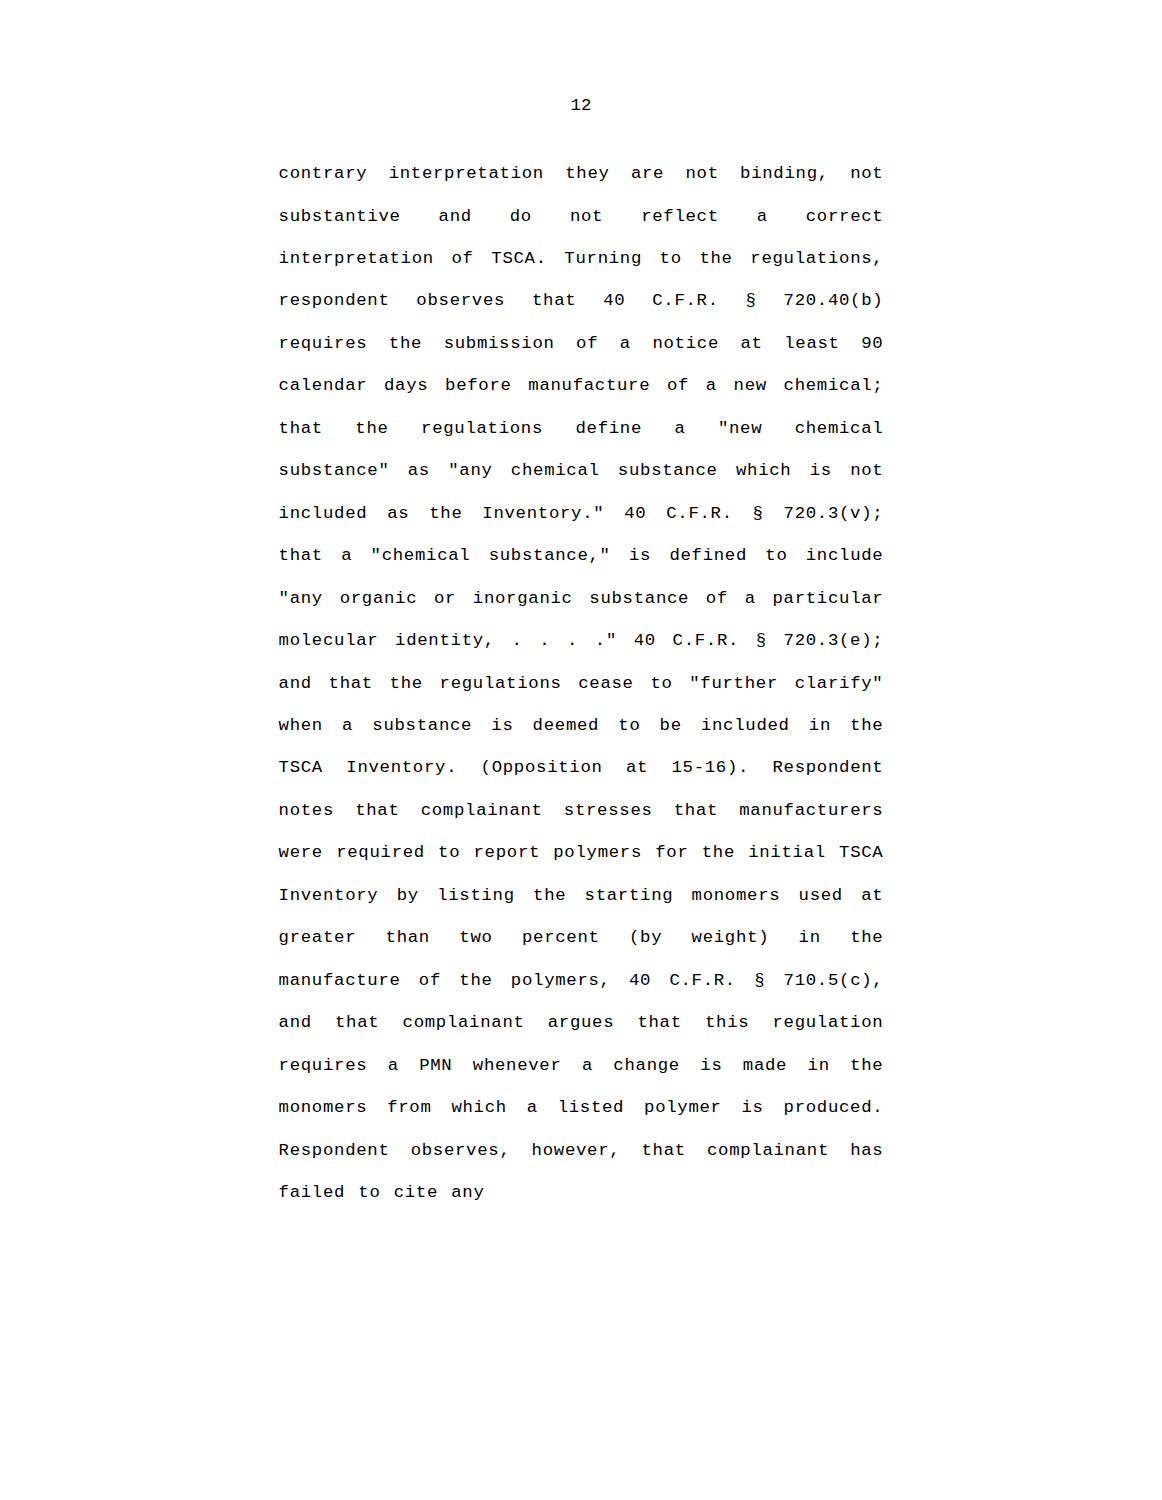12
contrary interpretation they are not binding, not substantive and do not reflect a correct interpretation of TSCA. Turning to the regulations, respondent observes that 40 C.F.R. § 720.40(b) requires the submission of a notice at least 90 calendar days before manufacture of a new chemical; that the regulations define a "new chemical substance" as "any chemical substance which is not included as the Inventory." 40 C.F.R. § 720.3(v); that a "chemical substance," is defined to include "any organic or inorganic substance of a particular molecular identity, . . . ." 40 C.F.R. § 720.3(e); and that the regula­tions cease to "further clarify" when a substance is deemed to be included in the TSCA Inventory. (Opposition at 15-16). Respondent notes that complainant stresses that manufacturers were required to report polymers for the initial TSCA Inven­tory by listing the starting monomers used at greater than two percent (by weight) in the manufacture of the polymers, 40 C.F.R. § 710.5(c), and that complainant argues that this regulation requires a PMN whenever a change is made in the monomers from which a listed polymer is produced. Respondent observes, however, that complainant has failed to cite any